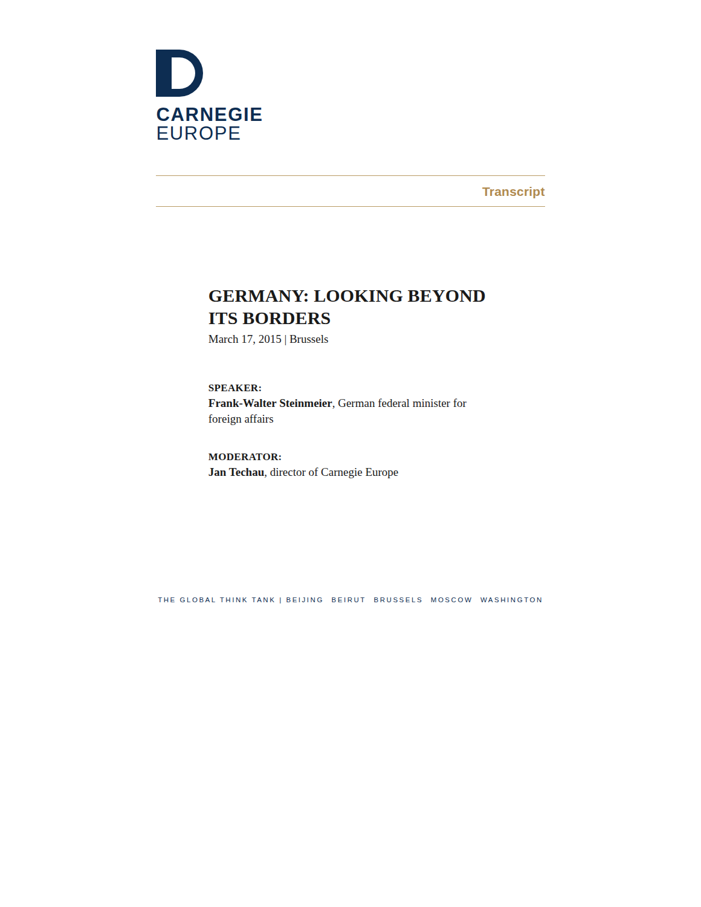CARNEGIE EUROPE
Transcript
GERMANY: LOOKING BEYOND ITS BORDERS
March 17, 2015 | Brussels
SPEAKER:
Frank-Walter Steinmeier, German federal minister for foreign affairs
MODERATOR:
Jan Techau, director of Carnegie Europe
THE GLOBAL THINK TANK|BEIJING BEIRUT BRUSSELS MOSCOW WASHINGTON